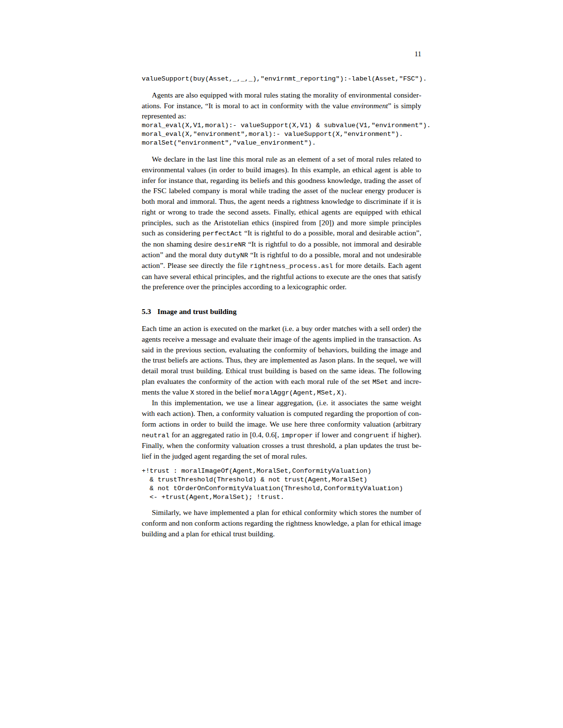11
valueSupport(buy(Asset,_,_,_),"envirnmt_reporting"):-label(Asset,"FSC").
Agents are also equipped with moral rules stating the morality of environmental considerations. For instance, “It is moral to act in conformity with the value environment” is simply represented as:
moral_eval(X,V1,moral):- valueSupport(X,V1) & subvalue(V1,"environment"). moral_eval(X,"environment",moral):- valueSupport(X,"environment"). moralSet("environment","value_environment").
We declare in the last line this moral rule as an element of a set of moral rules related to environmental values (in order to build images). In this example, an ethical agent is able to infer for instance that, regarding its beliefs and this goodness knowledge, trading the asset of the FSC labeled company is moral while trading the asset of the nuclear energy producer is both moral and immoral. Thus, the agent needs a rightness knowledge to discriminate if it is right or wrong to trade the second assets. Finally, ethical agents are equipped with ethical principles, such as the Aristotelian ethics (inspired from [20]) and more simple principles such as considering perfectAct “It is rightful to do a possible, moral and desirable action”, the non shaming desire desireNR “It is rightful to do a possible, not immoral and desirable action” and the moral duty dutyNR “It is rightful to do a possible, moral and not undesirable action”. Please see directly the file rightness_process.asl for more details. Each agent can have several ethical principles, and the rightful actions to execute are the ones that satisfy the preference over the principles according to a lexicographic order.
5.3 Image and trust building
Each time an action is executed on the market (i.e. a buy order matches with a sell order) the agents receive a message and evaluate their image of the agents implied in the transaction. As said in the previous section, evaluating the conformity of behaviors, building the image and the trust beliefs are actions. Thus, they are implemented as Jason plans. In the sequel, we will detail moral trust building. Ethical trust building is based on the same ideas. The following plan evaluates the conformity of the action with each moral rule of the set MSet and increments the value X stored in the belief moralAggr(Agent,MSet,X).
In this implementation, we use a linear aggregation, (i.e. it associates the same weight with each action). Then, a conformity valuation is computed regarding the proportion of conform actions in order to build the image. We use here three conformity valuation (arbitrary neutral for an aggregated ratio in [0.4, 0.6[, improper if lower and congruent if higher). Finally, when the conformity valuation crosses a trust threshold, a plan updates the trust belief in the judged agent regarding the set of moral rules.
+!trust : moralImageOf(Agent,MoralSet,ConformityValuation) & trustThreshold(Threshold) & not trust(Agent,MoralSet) & not tOrderOnConformityValuation(Threshold,ConformityValuation) <- +trust(Agent,MoralSet); !trust.
Similarly, we have implemented a plan for ethical conformity which stores the number of conform and non conform actions regarding the rightness knowledge, a plan for ethical image building and a plan for ethical trust building.